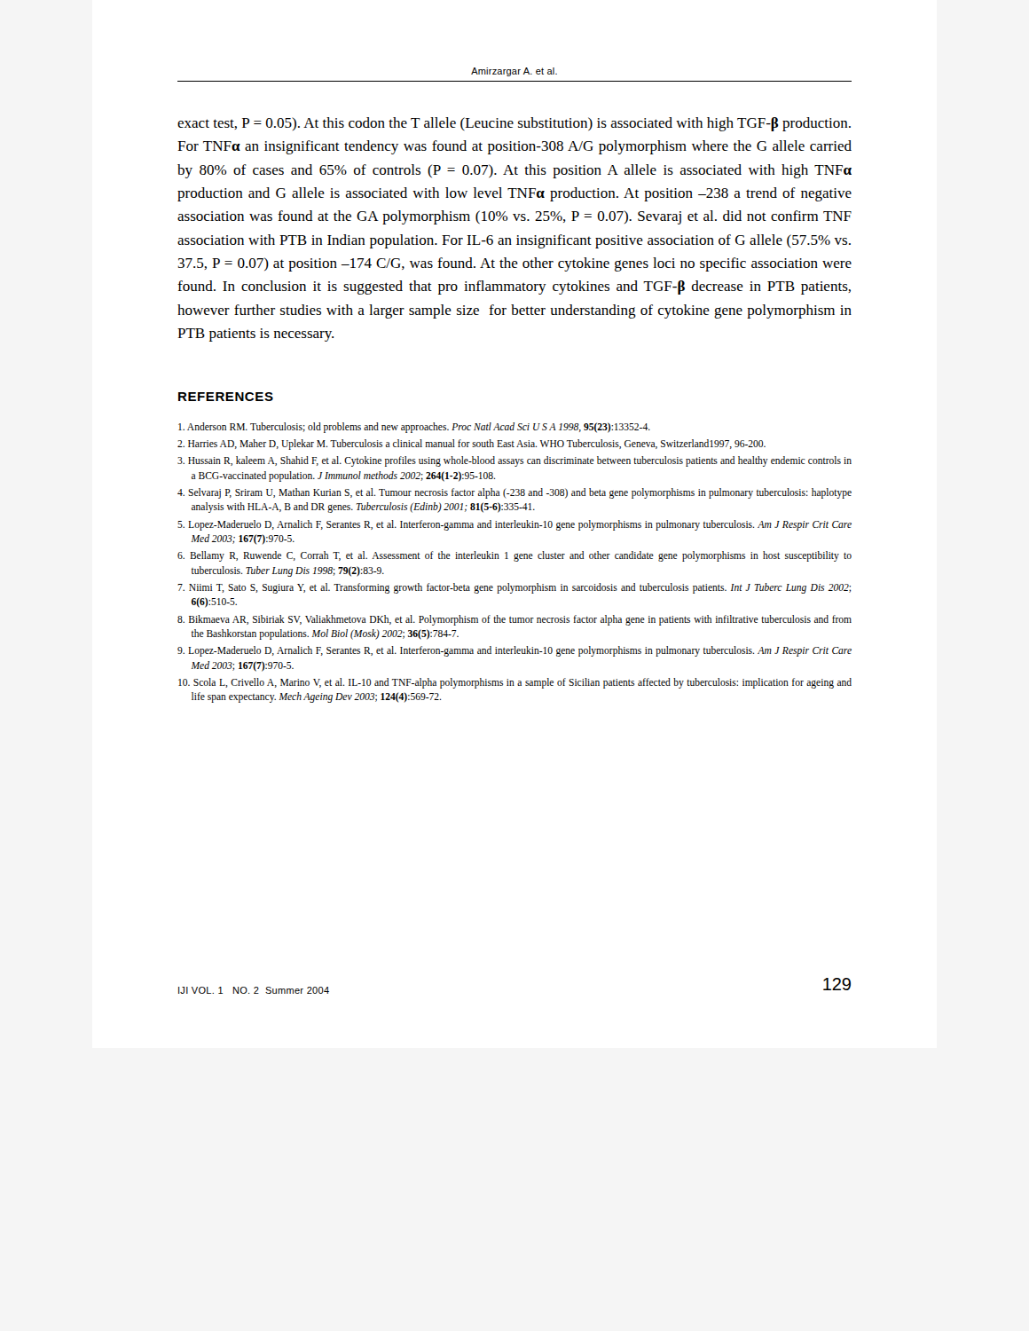Amirzargar A. et al.
exact test, P = 0.05). At this codon the T allele (Leucine substitution) is associated with high TGF-β production. For TNFα an insignificant tendency was found at position-308 A/G polymorphism where the G allele carried by 80% of cases and 65% of controls (P = 0.07). At this position A allele is associated with high TNFα production and G allele is associated with low level TNFα production. At position –238 a trend of negative association was found at the GA polymorphism (10% vs. 25%, P = 0.07). Sevaraj et al. did not confirm TNF association with PTB in Indian population. For IL-6 an insignificant positive association of G allele (57.5% vs. 37.5, P = 0.07) at position –174 C/G, was found. At the other cytokine genes loci no specific association were found. In conclusion it is suggested that pro inflammatory cytokines and TGF-β decrease in PTB patients, however further studies with a larger sample size for better understanding of cytokine gene polymorphism in PTB patients is necessary.
REFERENCES
1. Anderson RM. Tuberculosis; old problems and new approaches. Proc Natl Acad Sci U S A 1998, 95(23):13352-4.
2. Harries AD, Maher D, Uplekar M. Tuberculosis a clinical manual for south East Asia. WHO Tuberculosis, Geneva, Switzerland1997, 96-200.
3. Hussain R, kaleem A, Shahid F, et al. Cytokine profiles using whole-blood assays can discriminate between tuberculosis patients and healthy endemic controls in a BCG-vaccinated population. J Immunol methods 2002; 264(1-2):95-108.
4. Selvaraj P, Sriram U, Mathan Kurian S, et al. Tumour necrosis factor alpha (-238 and -308) and beta gene polymorphisms in pulmonary tuberculosis: haplotype analysis with HLA-A, B and DR genes. Tuberculosis (Edinb) 2001; 81(5-6):335-41.
5. Lopez-Maderuelo D, Arnalich F, Serantes R, et al. Interferon-gamma and interleukin-10 gene polymorphisms in pulmonary tuberculosis. Am J Respir Crit Care Med 2003; 167(7):970-5.
6. Bellamy R, Ruwende C, Corrah T, et al. Assessment of the interleukin 1 gene cluster and other candidate gene polymorphisms in host susceptibility to tuberculosis. Tuber Lung Dis 1998; 79(2):83-9.
7. Niimi T, Sato S, Sugiura Y, et al. Transforming growth factor-beta gene polymorphism in sarcoidosis and tuberculosis patients. Int J Tuberc Lung Dis 2002; 6(6):510-5.
8. Bikmaeva AR, Sibiriak SV, Valiakhmetova DKh, et al. Polymorphism of the tumor necrosis factor alpha gene in patients with infiltrative tuberculosis and from the Bashkorstan populations. Mol Biol (Mosk) 2002; 36(5):784-7.
9. Lopez-Maderuelo D, Arnalich F, Serantes R, et al. Interferon-gamma and interleukin-10 gene polymorphisms in pulmonary tuberculosis. Am J Respir Crit Care Med 2003; 167(7):970-5.
10. Scola L, Crivello A, Marino V, et al. IL-10 and TNF-alpha polymorphisms in a sample of Sicilian patients affected by tuberculosis: implication for ageing and life span expectancy. Mech Ageing Dev 2003; 124(4):569-72.
IJI VOL. 1 NO. 2 Summer 2004
129